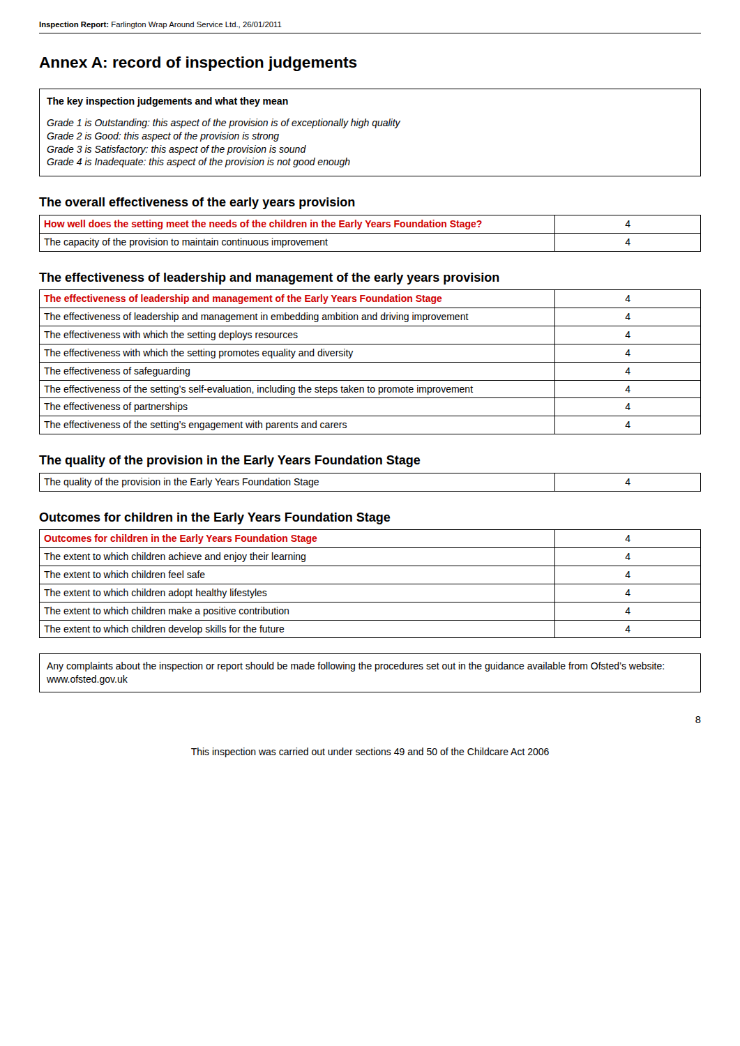Inspection Report: Farlington Wrap Around Service Ltd., 26/01/2011
Annex A: record of inspection judgements
The key inspection judgements and what they mean
Grade 1 is Outstanding: this aspect of the provision is of exceptionally high quality
Grade 2 is Good: this aspect of the provision is strong
Grade 3 is Satisfactory: this aspect of the provision is sound
Grade 4 is Inadequate: this aspect of the provision is not good enough
The overall effectiveness of the early years provision
| How well does the setting meet the needs of the children in the Early Years Foundation Stage? | 4 |
| The capacity of the provision to maintain continuous improvement | 4 |
The effectiveness of leadership and management of the early years provision
| The effectiveness of leadership and management of the Early Years Foundation Stage | 4 |
| The effectiveness of leadership and management in embedding ambition and driving improvement | 4 |
| The effectiveness with which the setting deploys resources | 4 |
| The effectiveness with which the setting promotes equality and diversity | 4 |
| The effectiveness of safeguarding | 4 |
| The effectiveness of the setting’s self-evaluation, including the steps taken to promote improvement | 4 |
| The effectiveness of partnerships | 4 |
| The effectiveness of the setting’s engagement with parents and carers | 4 |
The quality of the provision in the Early Years Foundation Stage
| The quality of the provision in the Early Years Foundation Stage | 4 |
Outcomes for children in the Early Years Foundation Stage
| Outcomes for children in the Early Years Foundation Stage | 4 |
| The extent to which children achieve and enjoy their learning | 4 |
| The extent to which children feel safe | 4 |
| The extent to which children adopt healthy lifestyles | 4 |
| The extent to which children make a positive contribution | 4 |
| The extent to which children develop skills for the future | 4 |
Any complaints about the inspection or report should be made following the procedures set out in the guidance available from Ofsted’s website: www.ofsted.gov.uk
8
This inspection was carried out under sections 49 and 50 of the Childcare Act 2006